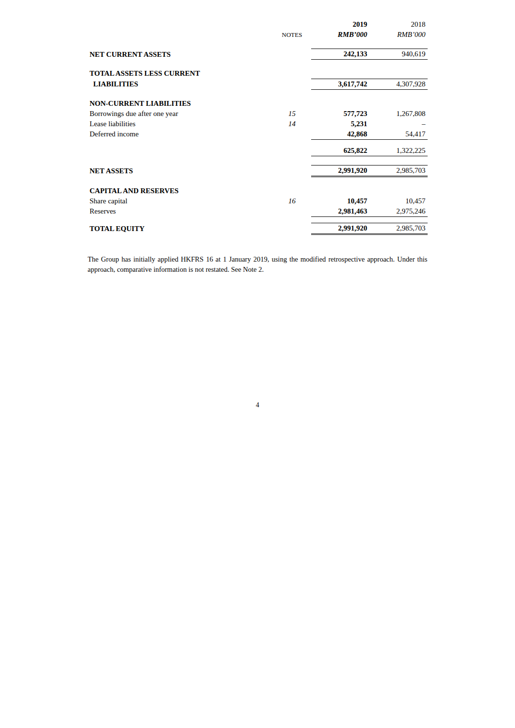| | | 2019 | 2018 |
| | NOTES | RMB’000 | RMB’000 |
| NET CURRENT ASSETS | | 242,133 | 940,619 |
| TOTAL ASSETS LESS CURRENT | | | |
| LIABILITIES | | 3,617,742 | 4,307,928 |
| NON-CURRENT LIABILITIES | | | |
| Borrowings due after one year | 15 | 577,723 | 1,267,808 |
| Lease liabilities | 14 | 5,231 | – |
| Deferred income | | 42,868 | 54,417 |
| | | 625,822 | 1,322,225 |
| NET ASSETS | | 2,991,920 | 2,985,703 |
| CAPITAL AND RESERVES | | | |
| Share capital | 16 | 10,457 | 10,457 |
| Reserves | | 2,981,463 | 2,975,246 |
| TOTAL EQUITY | | 2,991,920 | 2,985,703 |
The Group has initially applied HKFRS 16 at 1 January 2019, using the modified retrospective approach. Under this approach, comparative information is not restated. See Note 2.
4